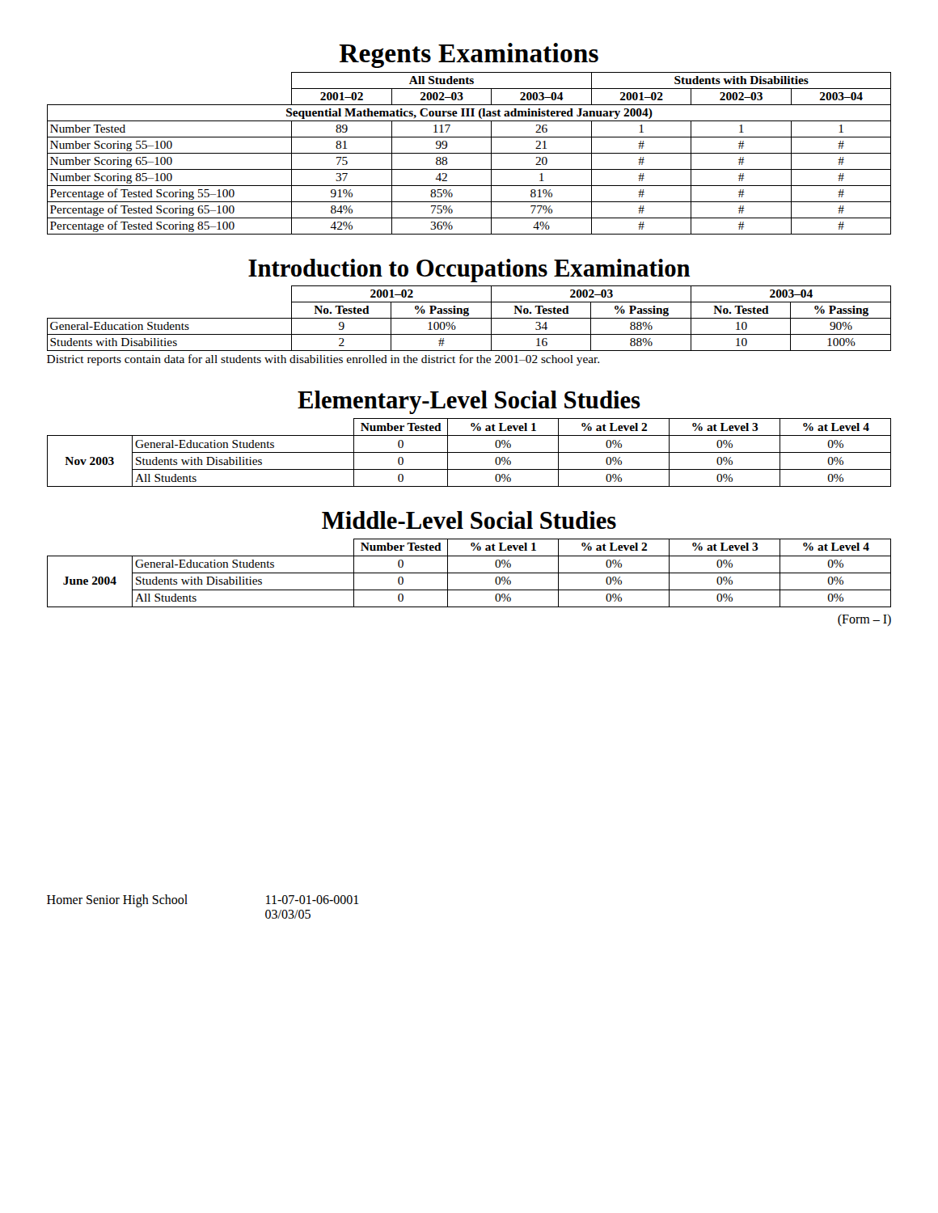Regents Examinations
| | All Students | Students with Disabilities |
| | 2001–02 | 2002–03 | 2003–04 | 2001–02 | 2002–03 | 2003–04 |
| Sequential Mathematics, Course III (last administered January 2004) |
| Number Tested | 89 | 117 | 26 | 1 | 1 | 1 |
| Number Scoring 55–100 | 81 | 99 | 21 | # | # | # |
| Number Scoring 65–100 | 75 | 88 | 20 | # | # | # |
| Number Scoring 85–100 | 37 | 42 | 1 | # | # | # |
| Percentage of Tested Scoring 55–100 | 91% | 85% | 81% | # | # | # |
| Percentage of Tested Scoring 65–100 | 84% | 75% | 77% | # | # | # |
| Percentage of Tested Scoring 85–100 | 42% | 36% | 4% | # | # | # |
Introduction to Occupations Examination
| | 2001–02 | 2002–03 | 2003–04 |
| | No. Tested | % Passing | No. Tested | % Passing | No. Tested | % Passing |
| General-Education Students | 9 | 100% | 34 | 88% | 10 | 90% |
| Students with Disabilities | 2 | # | 16 | 88% | 10 | 100% |
District reports contain data for all students with disabilities enrolled in the district for the 2001–02 school year.
Elementary-Level Social Studies
| | | Number Tested | % at Level 1 | % at Level 2 | % at Level 3 | % at Level 4 |
| Nov 2003 | General-Education Students | 0 | 0% | 0% | 0% | 0% |
| Students with Disabilities | 0 | 0% | 0% | 0% | 0% |
| All Students | 0 | 0% | 0% | 0% | 0% |
Middle-Level Social Studies
| | | Number Tested | % at Level 1 | % at Level 2 | % at Level 3 | % at Level 4 |
| June 2004 | General-Education Students | 0 | 0% | 0% | 0% | 0% |
| Students with Disabilities | 0 | 0% | 0% | 0% | 0% |
| All Students | 0 | 0% | 0% | 0% | 0% |
(Form – I)
Homer Senior High School 11-07-01-06-0001
03/03/05